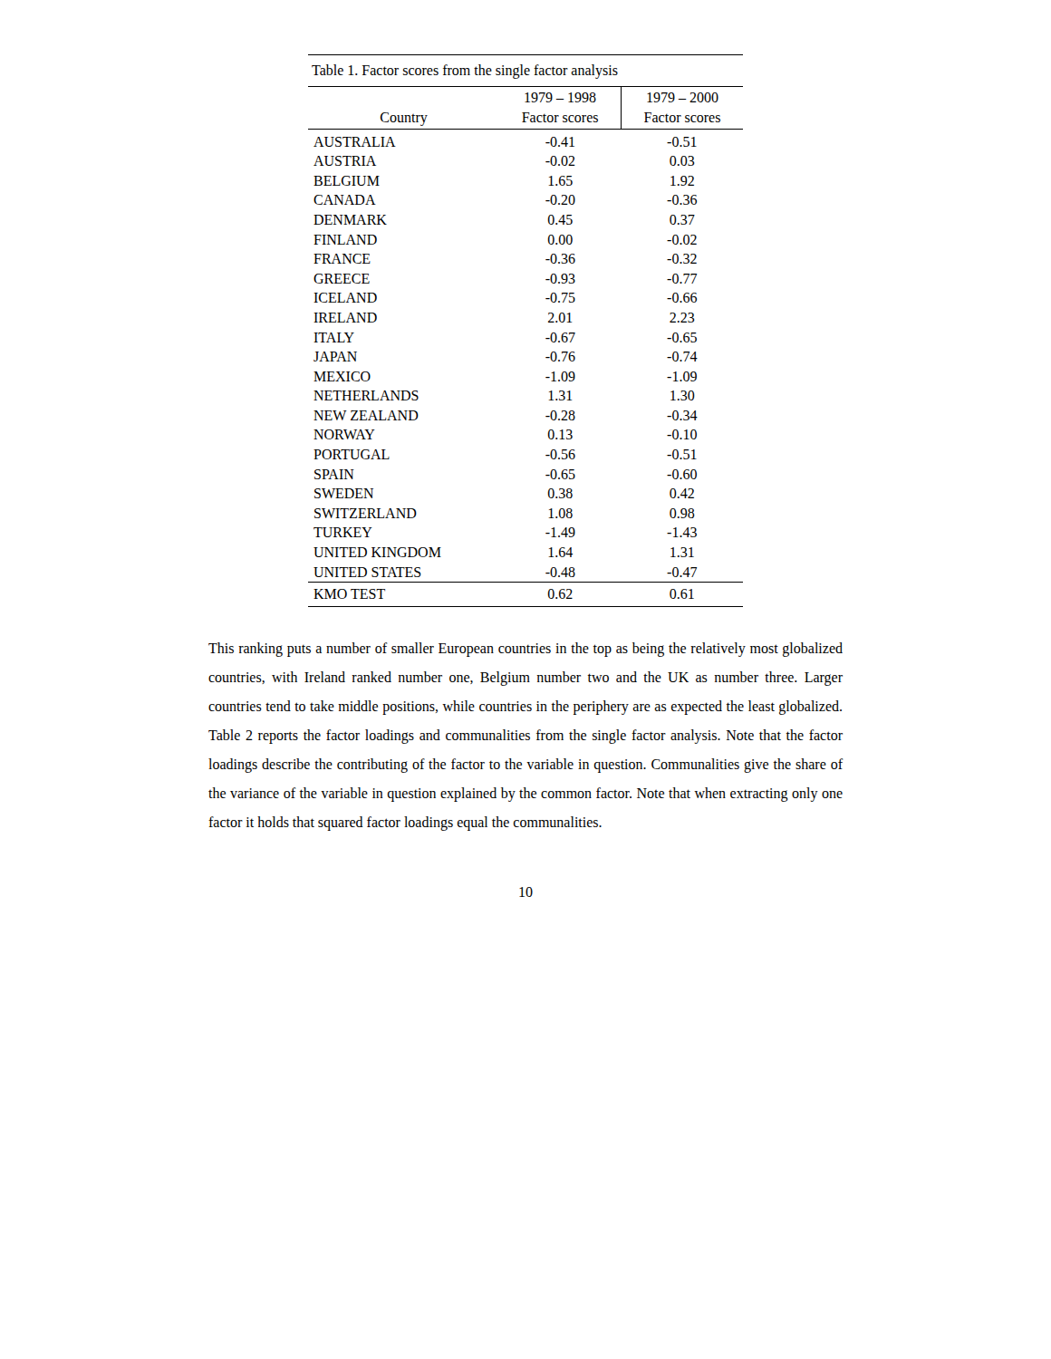Table 1. Factor scores from the single factor analysis
| | 1979 – 1998 | 1979 – 2000 |
| --- | --- | --- |
| Country | Factor scores | Factor scores |
| AUSTRALIA | -0.41 | -0.51 |
| AUSTRIA | -0.02 | 0.03 |
| BELGIUM | 1.65 | 1.92 |
| CANADA | -0.20 | -0.36 |
| DENMARK | 0.45 | 0.37 |
| FINLAND | 0.00 | -0.02 |
| FRANCE | -0.36 | -0.32 |
| GREECE | -0.93 | -0.77 |
| ICELAND | -0.75 | -0.66 |
| IRELAND | 2.01 | 2.23 |
| ITALY | -0.67 | -0.65 |
| JAPAN | -0.76 | -0.74 |
| MEXICO | -1.09 | -1.09 |
| NETHERLANDS | 1.31 | 1.30 |
| NEW ZEALAND | -0.28 | -0.34 |
| NORWAY | 0.13 | -0.10 |
| PORTUGAL | -0.56 | -0.51 |
| SPAIN | -0.65 | -0.60 |
| SWEDEN | 0.38 | 0.42 |
| SWITZERLAND | 1.08 | 0.98 |
| TURKEY | -1.49 | -1.43 |
| UNITED KINGDOM | 1.64 | 1.31 |
| UNITED STATES | -0.48 | -0.47 |
| KMO TEST | 0.62 | 0.61 |
This ranking puts a number of smaller European countries in the top as being the relatively most globalized countries, with Ireland ranked number one, Belgium number two and the UK as number three. Larger countries tend to take middle positions, while countries in the periphery are as expected the least globalized. Table 2 reports the factor loadings and communalities from the single factor analysis. Note that the factor loadings describe the contributing of the factor to the variable in question. Communalities give the share of the variance of the variable in question explained by the common factor. Note that when extracting only one factor it holds that squared factor loadings equal the communalities.
10